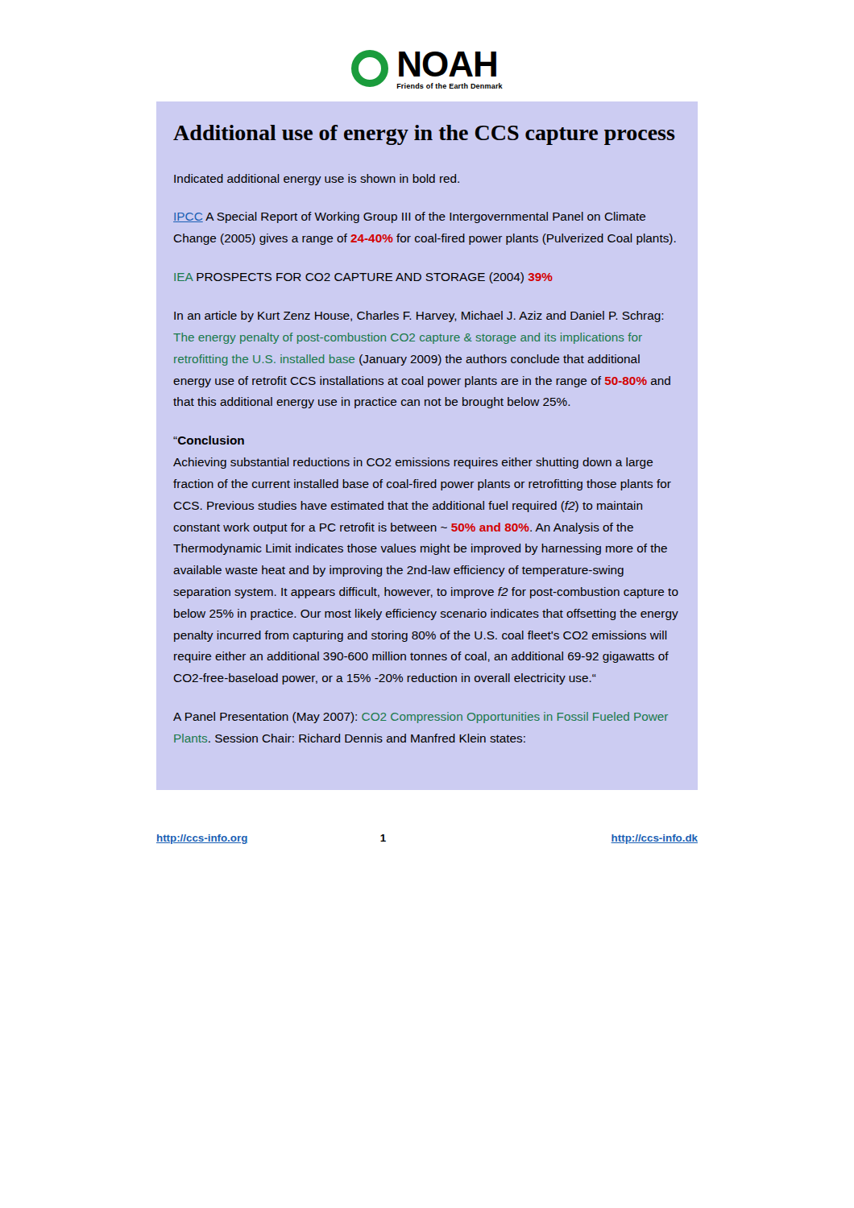NOAH
Friends of the Earth Denmark
Additional use of energy in the CCS capture process
Indicated additional energy use is shown in bold red.
IPCC A Special Report of Working Group III of the Intergovernmental Panel on Climate Change (2005) gives a range of 24-40% for coal-fired power plants (Pulverized Coal plants).
IEA PROSPECTS FOR CO2 CAPTURE AND STORAGE (2004) 39%
In an article by Kurt Zenz House, Charles F. Harvey, Michael J. Aziz and Daniel P. Schrag: The energy penalty of post-combustion CO2 capture & storage and its implications for retrofitting the U.S. installed base (January 2009) the authors conclude that additional energy use of retrofit CCS installations at coal power plants are in the range of 50-80% and that this additional energy use in practice can not be brought below 25%.
“Conclusion Achieving substantial reductions in CO2 emissions requires either shutting down a large fraction of the current installed base of coal-fired power plants or retrofitting those plants for CCS. Previous studies have estimated that the additional fuel required (f2) to maintain constant work output for a PC retrofit is between ~ 50% and 80%. An Analysis of the Thermodynamic Limit indicates those values might be improved by harnessing more of the available waste heat and by improving the 2nd-law efficiency of temperature-swing separation system. It appears difficult, however, to improve f2 for post-combustion capture to below 25% in practice. Our most likely efficiency scenario indicates that offsetting the energy penalty incurred from capturing and storing 80% of the U.S. coal fleet's CO2 emissions will require either an additional 390-600 million tonnes of coal, an additional 69-92 gigawatts of CO2-free-baseload power, or a 15% -20% reduction in overall electricity use.“
A Panel Presentation (May 2007): CO2 Compression Opportunities in Fossil Fueled Power Plants. Session Chair: Richard Dennis and Manfred Klein states:
http://ccs-info.org 1 http://ccs-info.dk